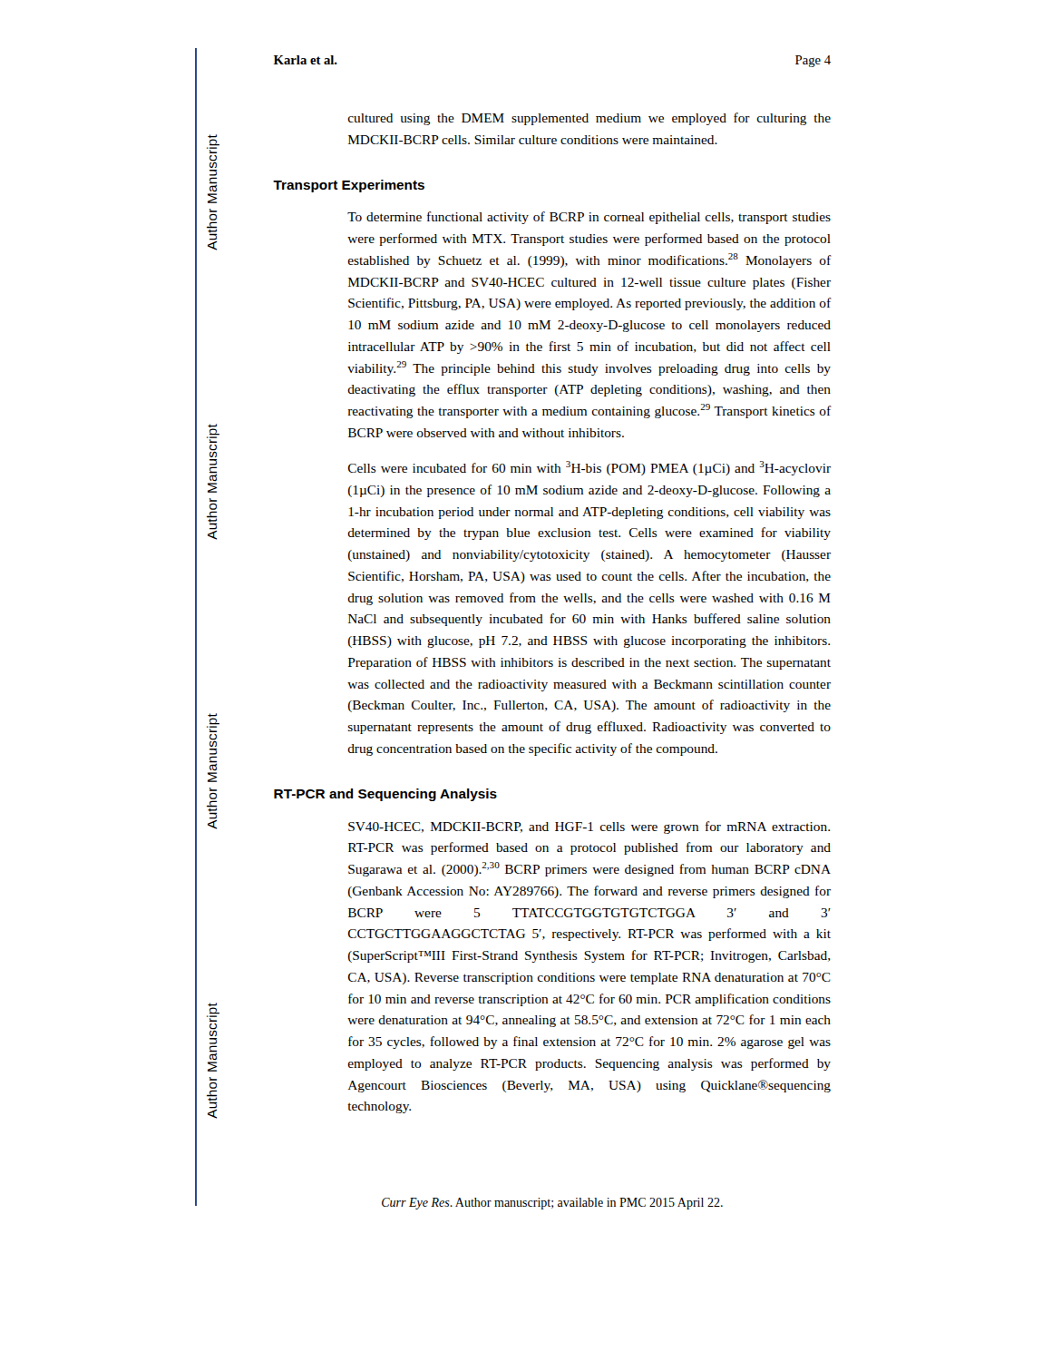Author Manuscript Author Manuscript Author Manuscript Author Manuscript
Karla et al.
Page 4
cultured using the DMEM supplemented medium we employed for culturing the MDCKII-BCRP cells. Similar culture conditions were maintained.
Transport Experiments
To determine functional activity of BCRP in corneal epithelial cells, transport studies were performed with MTX. Transport studies were performed based on the protocol established by Schuetz et al. (1999), with minor modifications.28 Monolayers of MDCKII-BCRP and SV40-HCEC cultured in 12-well tissue culture plates (Fisher Scientific, Pittsburg, PA, USA) were employed. As reported previously, the addition of 10 mM sodium azide and 10 mM 2-deoxy-D-glucose to cell monolayers reduced intracellular ATP by >90% in the first 5 min of incubation, but did not affect cell viability.29 The principle behind this study involves preloading drug into cells by deactivating the efflux transporter (ATP depleting conditions), washing, and then reactivating the transporter with a medium containing glucose.29 Transport kinetics of BCRP were observed with and without inhibitors.
Cells were incubated for 60 min with 3H-bis (POM) PMEA (1µCi) and 3H-acyclovir (1µCi) in the presence of 10 mM sodium azide and 2-deoxy-D-glucose. Following a 1-hr incubation period under normal and ATP-depleting conditions, cell viability was determined by the trypan blue exclusion test. Cells were examined for viability (unstained) and nonviability/cytotoxicity (stained). A hemocytometer (Hausser Scientific, Horsham, PA, USA) was used to count the cells. After the incubation, the drug solution was removed from the wells, and the cells were washed with 0.16 M NaCl and subsequently incubated for 60 min with Hanks buffered saline solution (HBSS) with glucose, pH 7.2, and HBSS with glucose incorporating the inhibitors. Preparation of HBSS with inhibitors is described in the next section. The supernatant was collected and the radioactivity measured with a Beckmann scintillation counter (Beckman Coulter, Inc., Fullerton, CA, USA). The amount of radioactivity in the supernatant represents the amount of drug effluxed. Radioactivity was converted to drug concentration based on the specific activity of the compound.
RT-PCR and Sequencing Analysis
SV40-HCEC, MDCKII-BCRP, and HGF-1 cells were grown for mRNA extraction. RT-PCR was performed based on a protocol published from our laboratory and Sugarawa et al. (2000).2,30 BCRP primers were designed from human BCRP cDNA (Genbank Accession No: AY289766). The forward and reverse primers designed for BCRP were 5 TTATCCGTGGTGTGTCTGGA 3′ and 3′ CCTGCTTGGAAGGCTCTAG 5′, respectively. RT-PCR was performed with a kit (SuperScript™III First-Strand Synthesis System for RT-PCR; Invitrogen, Carlsbad, CA, USA). Reverse transcription conditions were template RNA denaturation at 70°C for 10 min and reverse transcription at 42°C for 60 min. PCR amplification conditions were denaturation at 94°C, annealing at 58.5°C, and extension at 72°C for 1 min each for 35 cycles, followed by a final extension at 72°C for 10 min. 2% agarose gel was employed to analyze RT-PCR products. Sequencing analysis was performed by Agencourt Biosciences (Beverly, MA, USA) using Quicklane®sequencing technology.
Curr Eye Res. Author manuscript; available in PMC 2015 April 22.